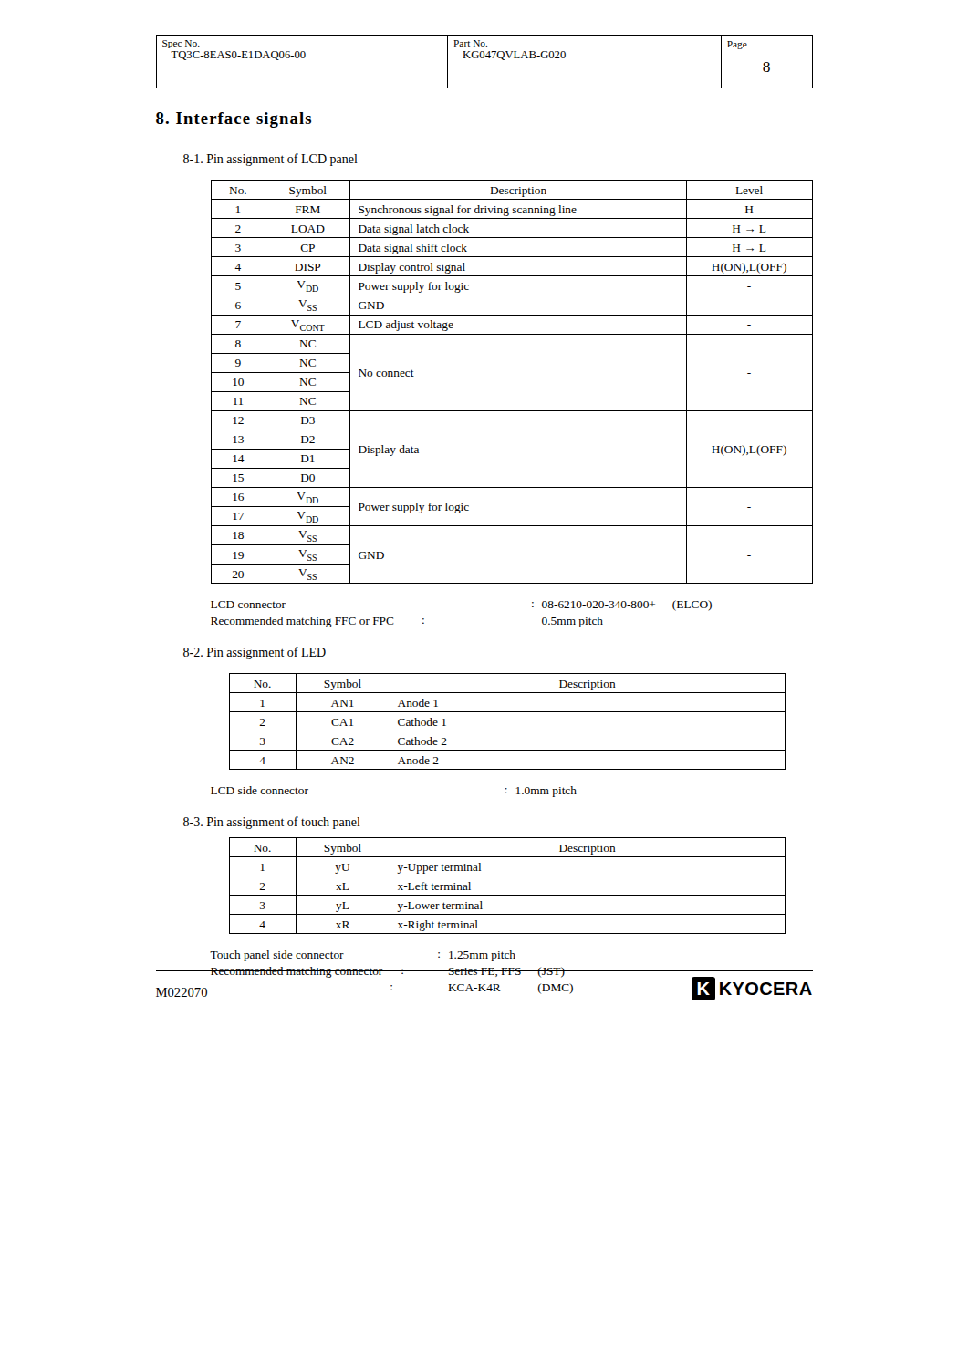| Spec No. TQ3C-8EAS0-E1DAQ06-00 | Part No. KG047QVLAB-G020 | Page 8 |
8. Interface signals
8-1. Pin assignment of LCD panel
| No. | Symbol | Description | Level |
| --- | --- | --- | --- |
| 1 | FRM | Synchronous signal for driving scanning line | H |
| 2 | LOAD | Data signal latch clock | H → L |
| 3 | CP | Data signal shift clock | H → L |
| 4 | DISP | Display control signal | H(ON),L(OFF) |
| 5 | V DD | Power supply for logic | - |
| 6 | V SS | GND | - |
| 7 | V CONT | LCD adjust voltage | - |
| 8 | NC | No connect | - |
| 9 | NC |
| 10 | NC |
| 11 | NC |
| 12 | D3 | Display data | H(ON),L(OFF) |
| 13 | D2 |
| 14 | D1 |
| 15 | D0 |
| 16 | V DD | Power supply for logic | - |
| 17 | V DD |
| 18 | V SS | GND | - |
| 19 | V SS |
| 20 | V SS |
| LCD connector | : | 08-6210-020-340-800+ | (ELCO) |
| Recommended matching FFC or FPC | : | 0.5mm pitch | |
8-2. Pin assignment of LED
| No. | Symbol | Description |
| --- | --- | --- |
| 1 | AN1 | Anode 1 |
| 2 | CA1 | Cathode 1 |
| 3 | CA2 | Cathode 2 |
| 4 | AN2 | Anode 2 |
| LCD side connector | : | 1.0mm pitch |
8-3. Pin assignment of touch panel
| No. | Symbol | Description |
| --- | --- | --- |
| 1 | yU | y-Upper terminal |
| 2 | xL | x-Left terminal |
| 3 | yL | y-Lower terminal |
| 4 | xR | x-Right terminal |
| Touch panel side connector | : | 1.25mm pitch | |
| Recommended matching connector | : | Series FE, FFS | (JST) |
| | : | KCA-K4R | (DMC) |
M022070
K
KYOCERA